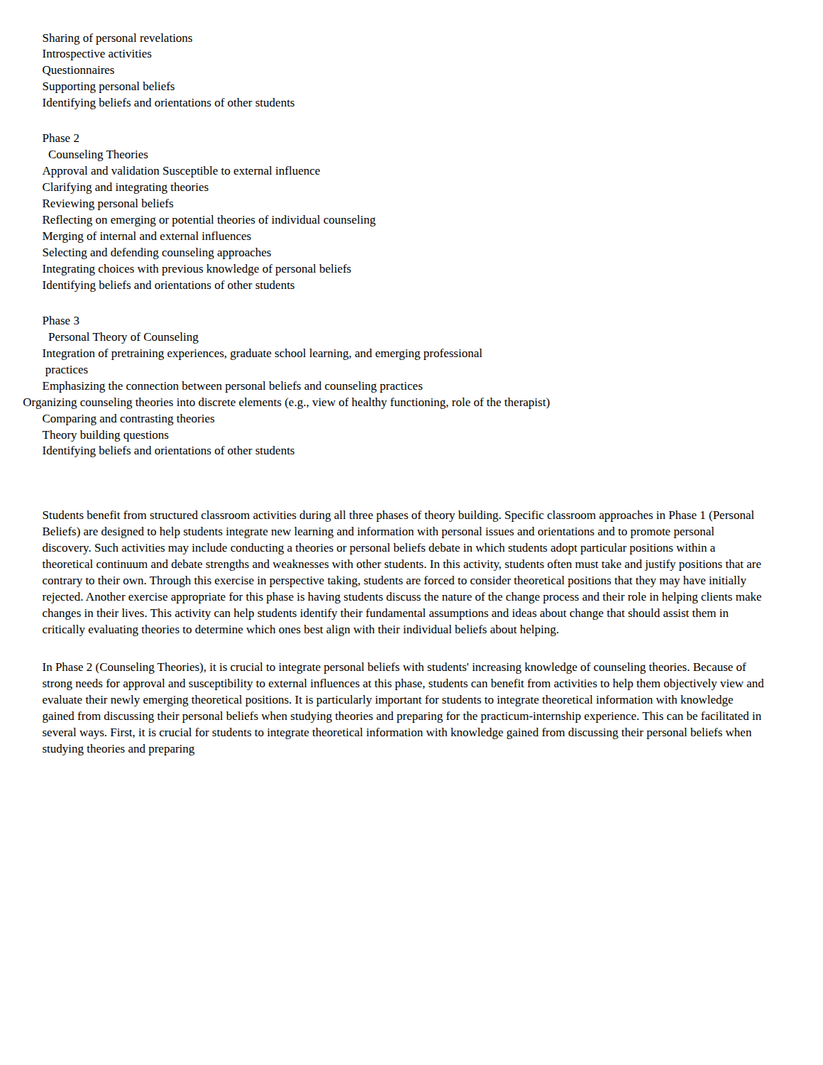Sharing of personal revelations
Introspective activities
Questionnaires
Supporting personal beliefs
Identifying beliefs and orientations of other students
Phase 2
Counseling Theories
Approval and validation Susceptible to external influence
Clarifying and integrating theories
Reviewing personal beliefs
Reflecting on emerging or potential theories of individual counseling
Merging of internal and external influences
Selecting and defending counseling approaches
Integrating choices with previous knowledge of personal beliefs
Identifying beliefs and orientations of other students
Phase 3
Personal Theory of Counseling
Integration of pretraining experiences, graduate school learning, and emerging professional
practices
Emphasizing the connection between personal beliefs and counseling practices
Organizing counseling theories into discrete elements (e.g., view of healthy functioning, role of the therapist)
Comparing and contrasting theories
Theory building questions
Identifying beliefs and orientations of other students
Students benefit from structured classroom activities during all three phases of theory building. Specific classroom approaches in Phase 1 (Personal Beliefs) are designed to help students integrate new learning and information with personal issues and orientations and to promote personal discovery. Such activities may include conducting a theories or personal beliefs debate in which students adopt particular positions within a theoretical continuum and debate strengths and weaknesses with other students. In this activity, students often must take and justify positions that are contrary to their own. Through this exercise in perspective taking, students are forced to consider theoretical positions that they may have initially rejected. Another exercise appropriate for this phase is having students discuss the nature of the change process and their role in helping clients make changes in their lives. This activity can help students identify their fundamental assumptions and ideas about change that should assist them in critically evaluating theories to determine which ones best align with their individual beliefs about helping.
In Phase 2 (Counseling Theories), it is crucial to integrate personal beliefs with students' increasing knowledge of counseling theories. Because of strong needs for approval and susceptibility to external influences at this phase, students can benefit from activities to help them objectively view and evaluate their newly emerging theoretical positions. It is particularly important for students to integrate theoretical information with knowledge gained from discussing their personal beliefs when studying theories and preparing for the practicum-internship experience. This can be facilitated in several ways. First, it is crucial for students to integrate theoretical information with knowledge gained from discussing their personal beliefs when studying theories and preparing